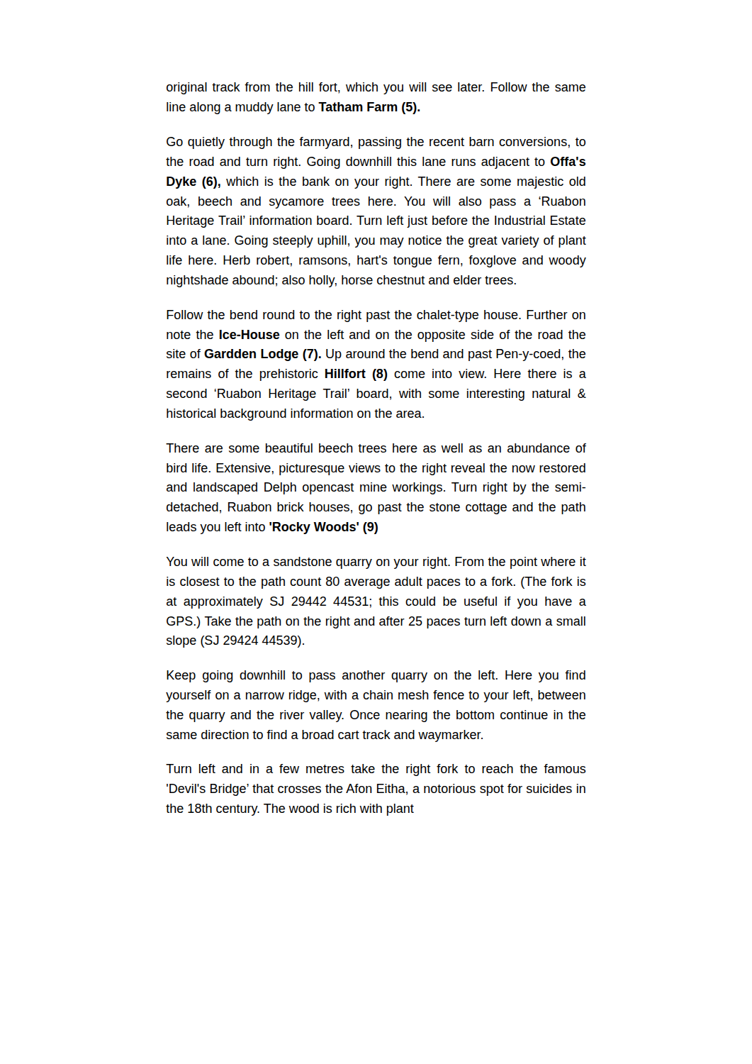original track from the hill fort, which you will see later. Follow the same line along a muddy lane to Tatham Farm (5).
Go quietly through the farmyard, passing the recent barn conversions, to the road and turn right. Going downhill this lane runs adjacent to Offa's Dyke (6), which is the bank on your right. There are some majestic old oak, beech and sycamore trees here. You will also pass a ‘Ruabon Heritage Trail’ information board. Turn left just before the Industrial Estate into a lane. Going steeply uphill, you may notice the great variety of plant life here. Herb robert, ramsons, hart's tongue fern, foxglove and woody nightshade abound; also holly, horse chestnut and elder trees.
Follow the bend round to the right past the chalet-type house. Further on note the Ice-House on the left and on the opposite side of the road the site of Gardden Lodge (7). Up around the bend and past Pen-y-coed, the remains of the prehistoric Hillfort (8) come into view. Here there is a second ‘Ruabon Heritage Trail’ board, with some interesting natural & historical background information on the area.
There are some beautiful beech trees here as well as an abundance of bird life. Extensive, picturesque views to the right reveal the now restored and landscaped Delph opencast mine workings. Turn right by the semi-detached, Ruabon brick houses, go past the stone cottage and the path leads you left into 'Rocky Woods' (9)
You will come to a sandstone quarry on your right. From the point where it is closest to the path count 80 average adult paces to a fork. (The fork is at approximately SJ 29442 44531; this could be useful if you have a GPS.) Take the path on the right and after 25 paces turn left down a small slope (SJ 29424 44539).
Keep going downhill to pass another quarry on the left. Here you find yourself on a narrow ridge, with a chain mesh fence to your left, between the quarry and the river valley. Once nearing the bottom continue in the same direction to find a broad cart track and waymarker.
Turn left and in a few metres take the right fork to reach the famous 'Devil's Bridge’ that crosses the Afon Eitha, a notorious spot for suicides in the 18th century. The wood is rich with plant